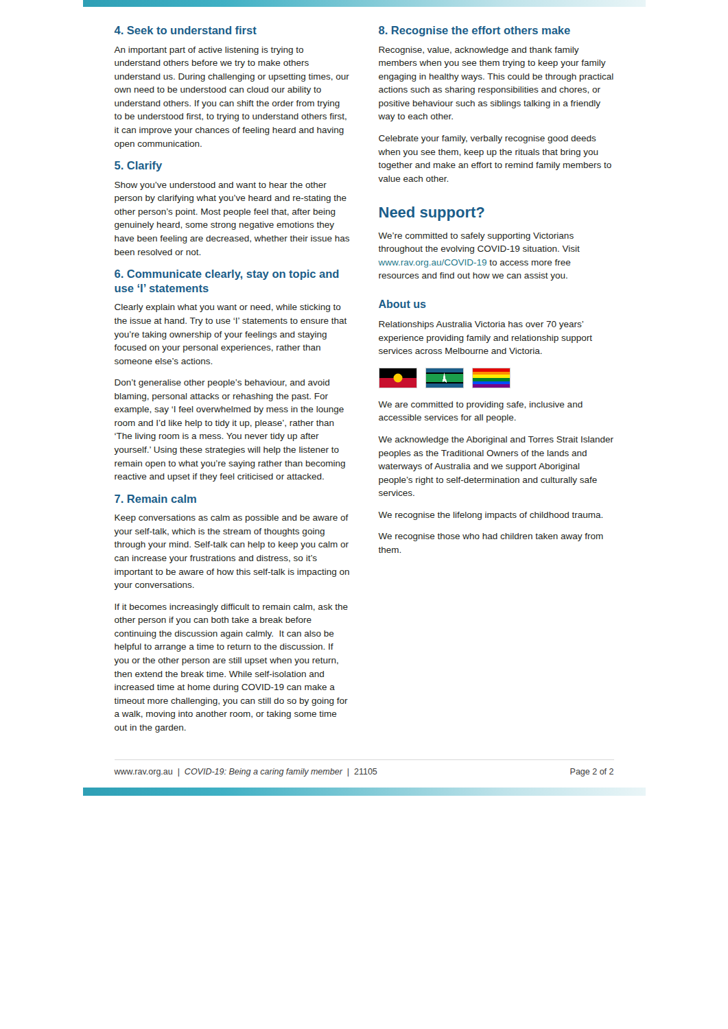4. Seek to understand first
An important part of active listening is trying to understand others before we try to make others understand us. During challenging or upsetting times, our own need to be understood can cloud our ability to understand others. If you can shift the order from trying to be understood first, to trying to understand others first, it can improve your chances of feeling heard and having open communication.
5. Clarify
Show you’ve understood and want to hear the other person by clarifying what you’ve heard and re-stating the other person’s point. Most people feel that, after being genuinely heard, some strong negative emotions they have been feeling are decreased, whether their issue has been resolved or not.
6. Communicate clearly, stay on topic and use ‘I’ statements
Clearly explain what you want or need, while sticking to the issue at hand. Try to use ‘I’ statements to ensure that you’re taking ownership of your feelings and staying focused on your personal experiences, rather than someone else’s actions.
Don’t generalise other people’s behaviour, and avoid blaming, personal attacks or rehashing the past. For example, say ‘I feel overwhelmed by mess in the lounge room and I’d like help to tidy it up, please’, rather than ‘The living room is a mess. You never tidy up after yourself.’ Using these strategies will help the listener to remain open to what you’re saying rather than becoming reactive and upset if they feel criticised or attacked.
7. Remain calm
Keep conversations as calm as possible and be aware of your self-talk, which is the stream of thoughts going through your mind. Self-talk can help to keep you calm or can increase your frustrations and distress, so it’s important to be aware of how this self-talk is impacting on your conversations.
If it becomes increasingly difficult to remain calm, ask the other person if you can both take a break before continuing the discussion again calmly. It can also be helpful to arrange a time to return to the discussion. If you or the other person are still upset when you return, then extend the break time. While self-isolation and increased time at home during COVID-19 can make a timeout more challenging, you can still do so by going for a walk, moving into another room, or taking some time out in the garden.
8. Recognise the effort others make
Recognise, value, acknowledge and thank family members when you see them trying to keep your family engaging in healthy ways. This could be through practical actions such as sharing responsibilities and chores, or positive behaviour such as siblings talking in a friendly way to each other.
Celebrate your family, verbally recognise good deeds when you see them, keep up the rituals that bring you together and make an effort to remind family members to value each other.
Need support?
We’re committed to safely supporting Victorians throughout the evolving COVID-19 situation. Visit www.rav.org.au/COVID-19 to access more free resources and find out how we can assist you.
About us
Relationships Australia Victoria has over 70 years’ experience providing family and relationship support services across Melbourne and Victoria.
We are committed to providing safe, inclusive and accessible services for all people.
We acknowledge the Aboriginal and Torres Strait Islander peoples as the Traditional Owners of the lands and waterways of Australia and we support Aboriginal people’s right to self-determination and culturally safe services.
We recognise the lifelong impacts of childhood trauma.
We recognise those who had children taken away from them.
www.rav.org.au | COVID-19: Being a caring family member | 21105
Page 2 of 2